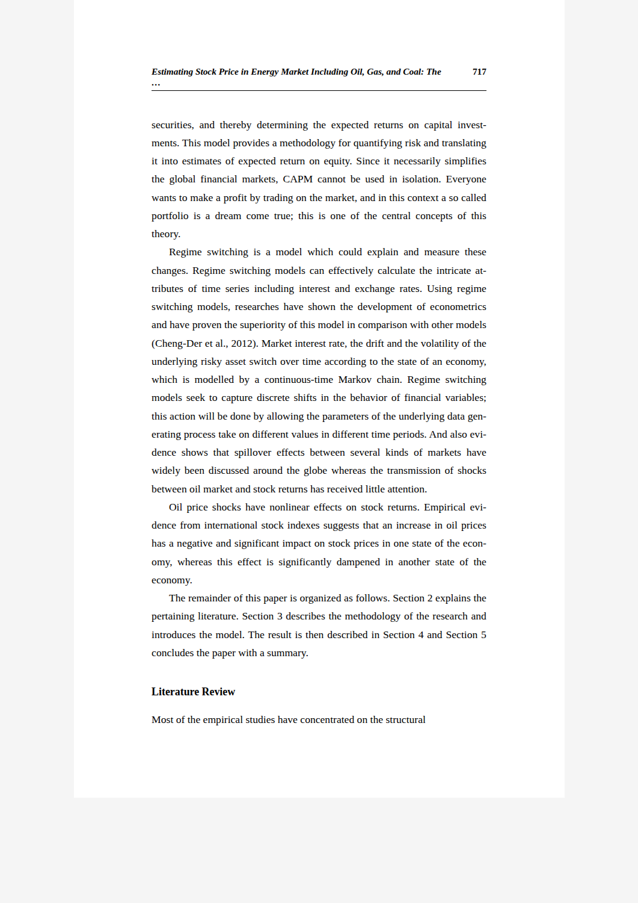Estimating Stock Price in Energy Market Including Oil, Gas, and Coal: The … 717
securities, and thereby determining the expected returns on capital investments. This model provides a methodology for quantifying risk and translating it into estimates of expected return on equity. Since it necessarily simplifies the global financial markets, CAPM cannot be used in isolation. Everyone wants to make a profit by trading on the market, and in this context a so called portfolio is a dream come true; this is one of the central concepts of this theory.
Regime switching is a model which could explain and measure these changes. Regime switching models can effectively calculate the intricate attributes of time series including interest and exchange rates. Using regime switching models, researches have shown the development of econometrics and have proven the superiority of this model in comparison with other models (Cheng-Der et al., 2012). Market interest rate, the drift and the volatility of the underlying risky asset switch over time according to the state of an economy, which is modelled by a continuous-time Markov chain. Regime switching models seek to capture discrete shifts in the behavior of financial variables; this action will be done by allowing the parameters of the underlying data generating process take on different values in different time periods. And also evidence shows that spillover effects between several kinds of markets have widely been discussed around the globe whereas the transmission of shocks between oil market and stock returns has received little attention.
Oil price shocks have nonlinear effects on stock returns. Empirical evidence from international stock indexes suggests that an increase in oil prices has a negative and significant impact on stock prices in one state of the economy, whereas this effect is significantly dampened in another state of the economy.
The remainder of this paper is organized as follows. Section 2 explains the pertaining literature. Section 3 describes the methodology of the research and introduces the model. The result is then described in Section 4 and Section 5 concludes the paper with a summary.
Literature Review
Most of the empirical studies have concentrated on the structural